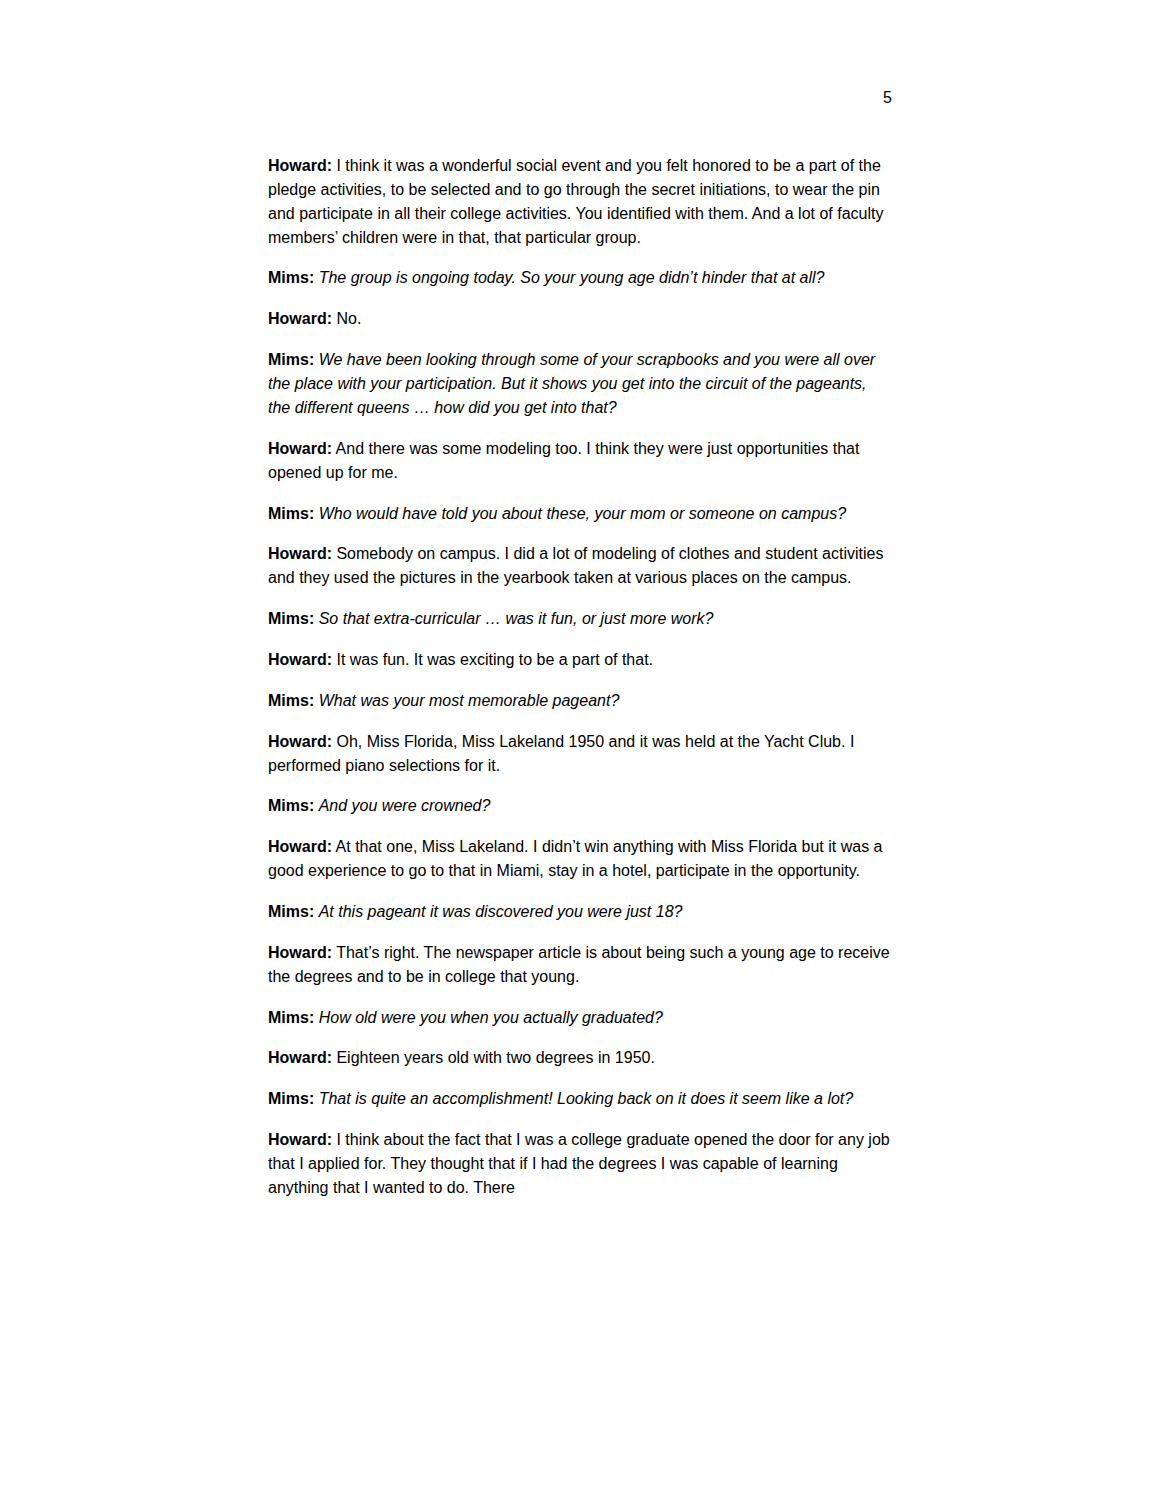5
Howard: I think it was a wonderful social event and you felt honored to be a part of the pledge activities, to be selected and to go through the secret initiations, to wear the pin and participate in all their college activities. You identified with them. And a lot of faculty members’ children were in that, that particular group.
Mims: The group is ongoing today. So your young age didn’t hinder that at all?
Howard: No.
Mims: We have been looking through some of your scrapbooks and you were all over the place with your participation. But it shows you get into the circuit of the pageants, the different queens … how did you get into that?
Howard: And there was some modeling too. I think they were just opportunities that opened up for me.
Mims: Who would have told you about these, your mom or someone on campus?
Howard: Somebody on campus. I did a lot of modeling of clothes and student activities and they used the pictures in the yearbook taken at various places on the campus.
Mims: So that extra-curricular … was it fun, or just more work?
Howard: It was fun. It was exciting to be a part of that.
Mims: What was your most memorable pageant?
Howard: Oh, Miss Florida, Miss Lakeland 1950 and it was held at the Yacht Club. I performed piano selections for it.
Mims: And you were crowned?
Howard: At that one, Miss Lakeland. I didn’t win anything with Miss Florida but it was a good experience to go to that in Miami, stay in a hotel, participate in the opportunity.
Mims: At this pageant it was discovered you were just 18?
Howard: That’s right. The newspaper article is about being such a young age to receive the degrees and to be in college that young.
Mims: How old were you when you actually graduated?
Howard: Eighteen years old with two degrees in 1950.
Mims: That is quite an accomplishment! Looking back on it does it seem like a lot?
Howard: I think about the fact that I was a college graduate opened the door for any job that I applied for. They thought that if I had the degrees I was capable of learning anything that I wanted to do. There